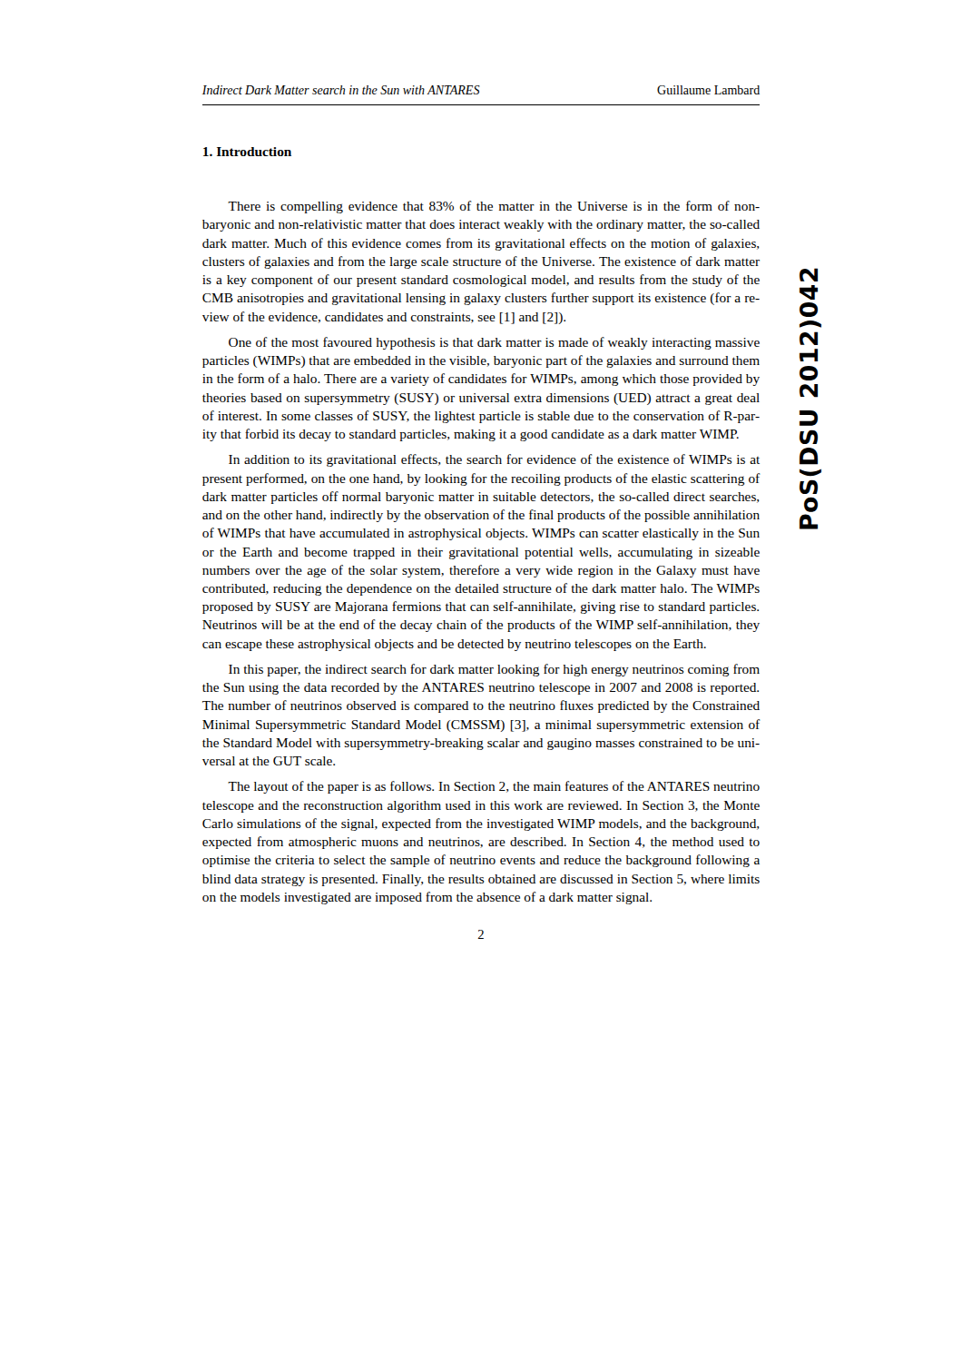Indirect Dark Matter search in the Sun with ANTARES Guillaume Lambard
PoS(DSU 2012)042
1. Introduction
There is compelling evidence that 83% of the matter in the Universe is in the form of non-baryonic and non-relativistic matter that does interact weakly with the ordinary matter, the so-called dark matter. Much of this evidence comes from its gravitational effects on the motion of galaxies, clusters of galaxies and from the large scale structure of the Universe. The existence of dark matter is a key component of our present standard cosmological model, and results from the study of the CMB anisotropies and gravitational lensing in galaxy clusters further support its existence (for a review of the evidence, candidates and constraints, see [1] and [2]).
One of the most favoured hypothesis is that dark matter is made of weakly interacting massive particles (WIMPs) that are embedded in the visible, baryonic part of the galaxies and surround them in the form of a halo. There are a variety of candidates for WIMPs, among which those provided by theories based on supersymmetry (SUSY) or universal extra dimensions (UED) attract a great deal of interest. In some classes of SUSY, the lightest particle is stable due to the conservation of R-parity that forbid its decay to standard particles, making it a good candidate as a dark matter WIMP.
In addition to its gravitational effects, the search for evidence of the existence of WIMPs is at present performed, on the one hand, by looking for the recoiling products of the elastic scattering of dark matter particles off normal baryonic matter in suitable detectors, the so-called direct searches, and on the other hand, indirectly by the observation of the final products of the possible annihilation of WIMPs that have accumulated in astrophysical objects. WIMPs can scatter elastically in the Sun or the Earth and become trapped in their gravitational potential wells, accumulating in sizeable numbers over the age of the solar system, therefore a very wide region in the Galaxy must have contributed, reducing the dependence on the detailed structure of the dark matter halo. The WIMPs proposed by SUSY are Majorana fermions that can self-annihilate, giving rise to standard particles. Neutrinos will be at the end of the decay chain of the products of the WIMP self-annihilation, they can escape these astrophysical objects and be detected by neutrino telescopes on the Earth.
In this paper, the indirect search for dark matter looking for high energy neutrinos coming from the Sun using the data recorded by the ANTARES neutrino telescope in 2007 and 2008 is reported. The number of neutrinos observed is compared to the neutrino fluxes predicted by the Constrained Minimal Supersymmetric Standard Model (CMSSM) [3], a minimal supersymmetric extension of the Standard Model with supersymmetry-breaking scalar and gaugino masses constrained to be universal at the GUT scale.
The layout of the paper is as follows. In Section 2, the main features of the ANTARES neutrino telescope and the reconstruction algorithm used in this work are reviewed. In Section 3, the Monte Carlo simulations of the signal, expected from the investigated WIMP models, and the background, expected from atmospheric muons and neutrinos, are described. In Section 4, the method used to optimise the criteria to select the sample of neutrino events and reduce the background following a blind data strategy is presented. Finally, the results obtained are discussed in Section 5, where limits on the models investigated are imposed from the absence of a dark matter signal.
2